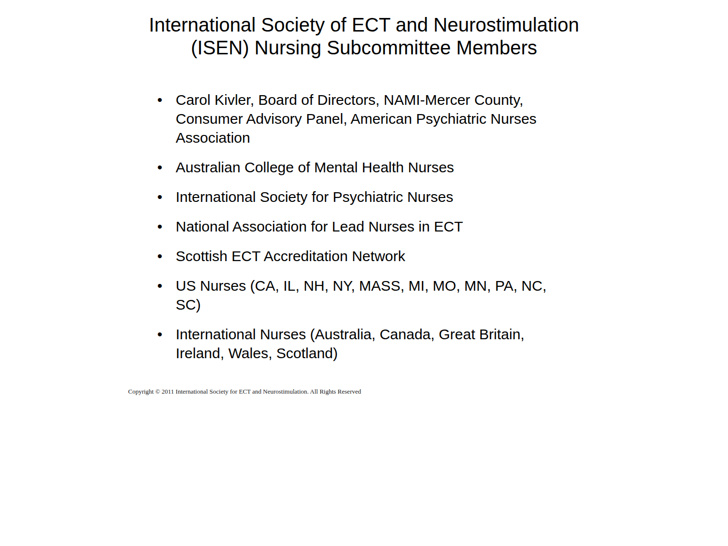International Society of ECT and Neurostimulation (ISEN) Nursing Subcommittee Members
Carol Kivler, Board of Directors, NAMI-Mercer County, Consumer Advisory Panel, American Psychiatric Nurses Association
Australian College of Mental Health Nurses
International Society for Psychiatric Nurses
National Association for Lead Nurses in ECT
Scottish ECT Accreditation Network
US Nurses (CA, IL, NH, NY, MASS, MI, MO, MN, PA, NC, SC)
International Nurses (Australia, Canada, Great Britain, Ireland, Wales, Scotland)
Copyright © 2011 International Society for ECT and Neurostimulation. All Rights Reserved